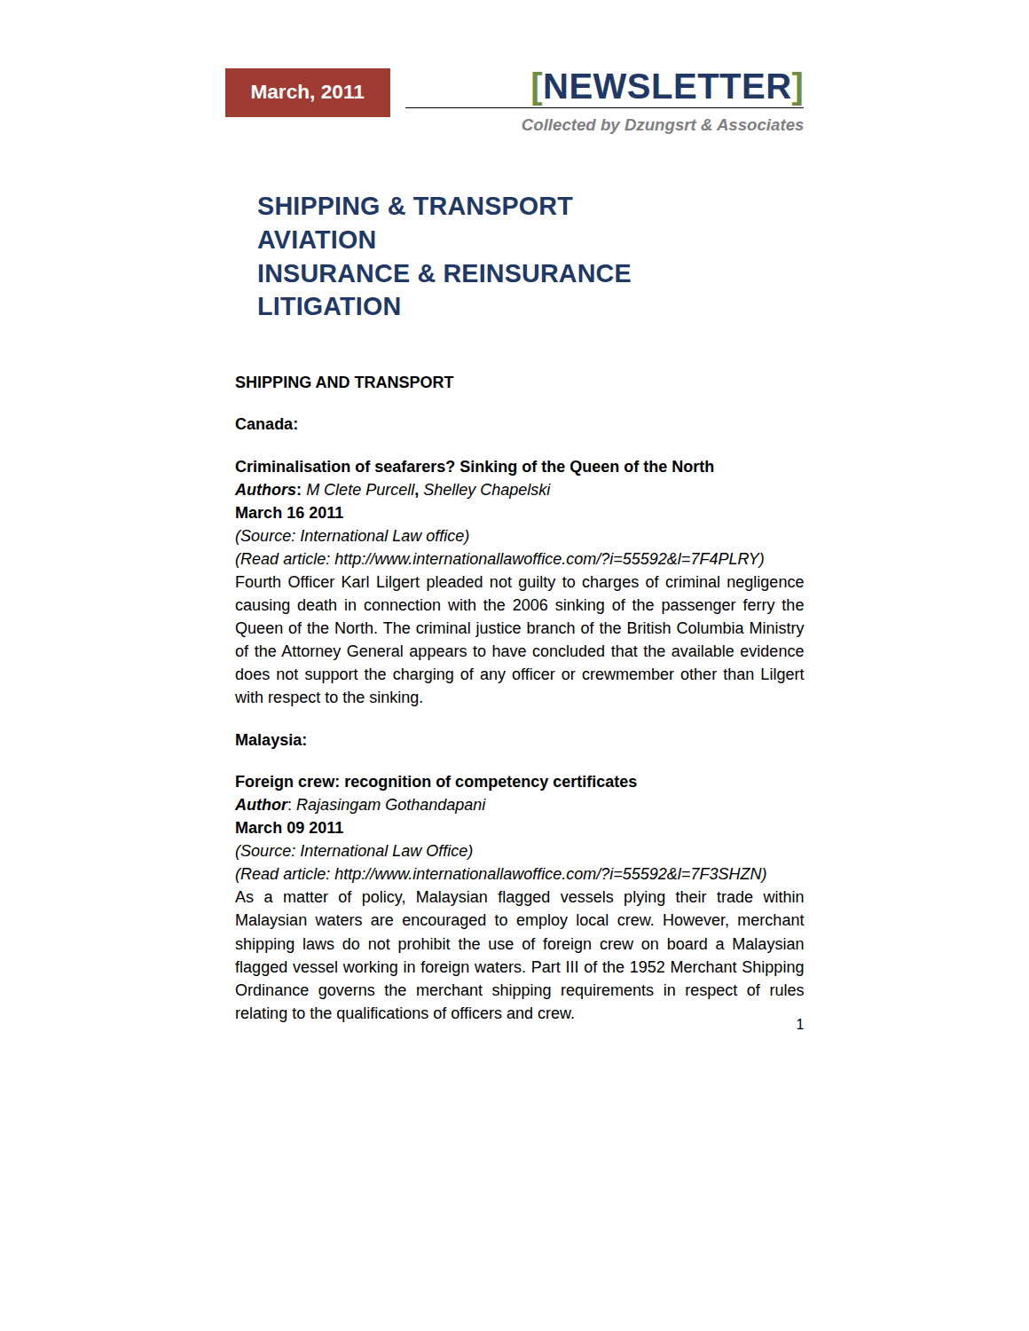March, 2011
[NEWSLETTER]
Collected by Dzungsrt & Associates
Shipping & Transport
Aviation
Insurance & Reinsurance
Litigation
Shipping and Transport
Canada:
Criminalisation of seafarers? Sinking of the Queen of the North
Authors: M Clete Purcell, Shelley Chapelski
March 16 2011
(Source: International Law office)
(Read article: http://www.internationallawoffice.com/?i=55592&l=7F4PLRY)
Fourth Officer Karl Lilgert pleaded not guilty to charges of criminal negligence causing death in connection with the 2006 sinking of the passenger ferry the Queen of the North. The criminal justice branch of the British Columbia Ministry of the Attorney General appears to have concluded that the available evidence does not support the charging of any officer or crewmember other than Lilgert with respect to the sinking.
Malaysia:
Foreign crew: recognition of competency certificates
Author: Rajasingam Gothandapani
March 09 2011
(Source: International Law Office)
(Read article: http://www.internationallawoffice.com/?i=55592&l=7F3SHZN)
As a matter of policy, Malaysian flagged vessels plying their trade within Malaysian waters are encouraged to employ local crew. However, merchant shipping laws do not prohibit the use of foreign crew on board a Malaysian flagged vessel working in foreign waters. Part III of the 1952 Merchant Shipping Ordinance governs the merchant shipping requirements in respect of rules relating to the qualifications of officers and crew.
1